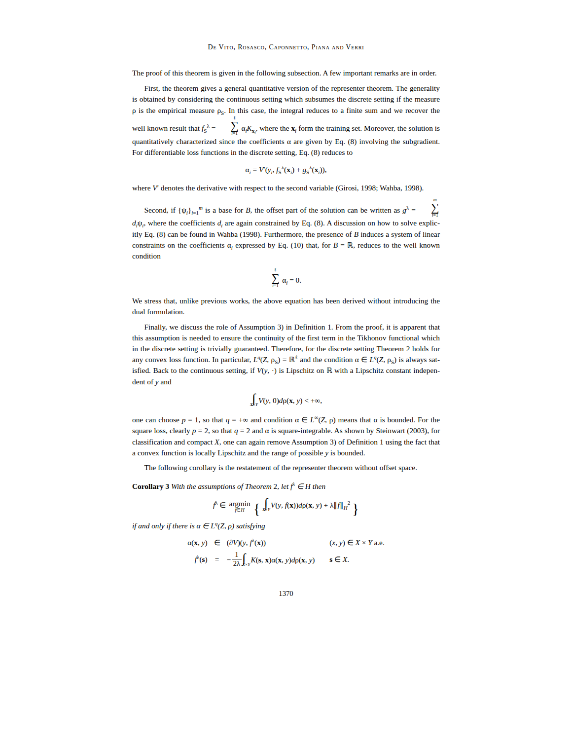De Vito, Rosasco, Caponnetto, Piana and Verri
The proof of this theorem is given in the following subsection. A few important remarks are in order.
First, the theorem gives a general quantitative version of the representer theorem. The generality is obtained by considering the continuous setting which subsumes the discrete setting if the measure ρ is the empirical measure ρS. In this case, the integral reduces to a finite sum and we recover the well known result that fSλ = ℓ∑i=1 αiKxi, where the xi form the training set. Moreover, the solution is quantitatively characterized since the coefficients α are given by Eq. (8) involving the subgradient. For differentiable loss functions in the discrete setting, Eq. (8) reduces to
αi = V′(yi, fSλ(xi) + gSλ(xi)),
where V′ denotes the derivative with respect to the second variable (Girosi, 1998; Wahba, 1998).
Second, if {ψi}i=1m is a base for B, the offset part of the solution can be written as gλ = m∑i=1 diψi, where the coefficients di are again constrained by Eq. (8). A discussion on how to solve explicitly Eq. (8) can be found in Wahba (1998). Furthermore, the presence of B induces a system of linear constraints on the coefficients αi expressed by Eq. (10) that, for B = ℝ, reduces to the well known condition
ℓ∑i=1 αi = 0.
We stress that, unlike previous works, the above equation has been derived without introducing the dual formulation.
Finally, we discuss the role of Assumption 3) in Definition 1. From the proof, it is apparent that this assumption is needed to ensure the continuity of the first term in the Tikhonov functional which in the discrete setting is trivially guaranteed. Therefore, for the discrete setting Theorem 2 holds for any convex loss function. In particular, Lq(Z, ρS) = ℝℓ and the condition α ∈ Lq(Z, ρS) is always satisfied. Back to the continuous setting, if V(y, ·) is Lipschitz on ℝ with a Lipschitz constant independent of y and
∫X×Y V(y, 0)dρ(x, y) < +∞,
one can choose p = 1, so that q = +∞ and condition α ∈ L∞(Z, ρ) means that α is bounded. For the square loss, clearly p = 2, so that q = 2 and α is square-integrable. As shown by Steinwart (2003), for classification and compact X, one can again remove Assumption 3) of Definition 1 using the fact that a convex function is locally Lipschitz and the range of possible y is bounded.
The following corollary is the restatement of the representer theorem without offset space.
Corollary 3 With the assumptions of Theorem 2, let fλ ∈ H then
fλ ∈ argmin f∈H { ∫X×Y V(y, f(x))dρ(x, y) + λ∥f∥H2 }
if and only if there is α ∈ Lq(Z, ρ) satisfying
| α( x , y ) | ∈ | (∂ V )( y , f λ ( x )) | ( x , y ) ∈ X × Y a.e. |
| f λ ( s ) | = | − 1 2λ ∫ X × Y K ( s , x )α( x , y ) d ρ( x , y ) | s ∈ X . |
1370